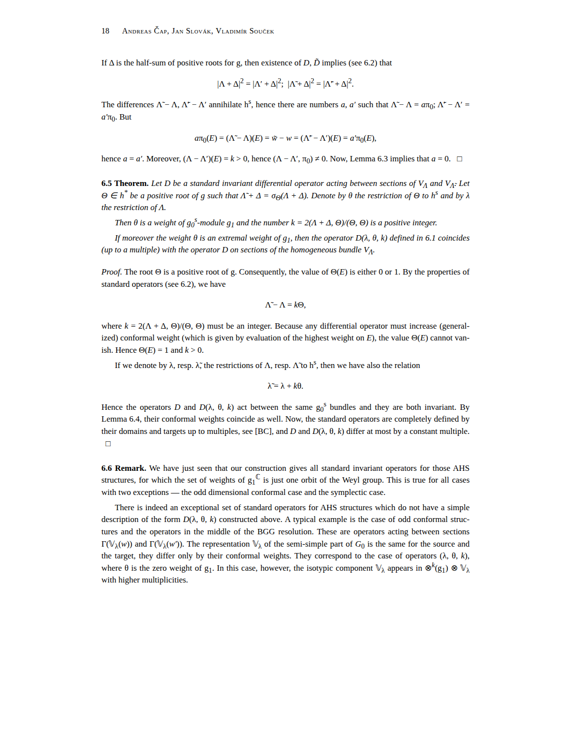18 Andreas Čap, Jan Slovák, Vladimír Souček
If Δ is the half-sum of positive roots for g, then existence of D, D̃ implies (see 6.2) that
|Λ + Δ|2 = |Λ′ + Δ|2; |Λ̃ + Δ|2 = |Λ̃′ + Δ|2.
The differences Λ̃ − Λ, Λ̃′ − Λ′ annihilate hs, hence there are numbers a, a′ such that Λ̃ − Λ = aπ0; Λ̃′ − Λ′ = a′π0. But
aπ0(E) = (Λ̃ − Λ)(E) = w̃ − w = (Λ̃′ − Λ′)(E) = a′π0(E),
hence a = a′. Moreover, (Λ − Λ′)(E) = k > 0, hence (Λ − Λ′, π0) ≠ 0. Now, Lemma 6.3 implies that a = 0. □
6.5 Theorem. Let D be a standard invariant differential operator acting between sections of VΛ and VΛ̃. Let Θ ∈ h* be a positive root of g such that Λ̃ + Δ = σΘ(Λ + Δ). Denote by θ the restriction of Θ to hs and by λ the restriction of Λ.
Then θ is a weight of g0s-module g1 and the number k = 2(Λ + Δ, Θ)/(Θ, Θ) is a positive integer.
If moreover the weight θ is an extremal weight of g1, then the operator D(λ, θ, k) defined in 6.1 coincides (up to a multiple) with the operator D on sections of the homogeneous bundle VΛ.
Proof. The root Θ is a positive root of g. Consequently, the value of Θ(E) is either 0 or 1. By the properties of standard operators (see 6.2), we have
Λ̃ − Λ = k Θ,
where k = 2(Λ + Δ, Θ)/(Θ, Θ) must be an integer. Because any differential operator must increase (generalized) conformal weight (which is given by evaluation of the highest weight on E), the value Θ(E) cannot vanish. Hence Θ(E) = 1 and k > 0.
If we denote by λ, resp. λ̃, the restrictions of Λ, resp. Λ̃ to hs, then we have also the relation
λ̃ = λ + kθ.
Hence the operators D and D(λ, θ, k) act between the same g0s bundles and they are both invariant. By Lemma 6.4, their conformal weights coincide as well. Now, the standard operators are completely defined by their domains and targets up to multiples, see [BC], and D and D(λ, θ, k) differ at most by a constant multiple. □
6.6 Remark. We have just seen that our construction gives all standard invariant operators for those AHS structures, for which the set of weights of g1ℂ is just one orbit of the Weyl group. This is true for all cases with two exceptions — the odd dimensional conformal case and the symplectic case.
There is indeed an exceptional set of standard operators for AHS structures which do not have a simple description of the form D(λ, θ, k) constructed above. A typical example is the case of odd conformal structures and the operators in the middle of the BGG resolution. These are operators acting between sections Γ(𝕍λ(w)) and Γ(𝕍λ(w′)). The representation 𝕍λ of the semi-simple part of G0 is the same for the source and the target, they differ only by their conformal weights. They correspond to the case of operators (λ, θ, k), where θ is the zero weight of g1. In this case, however, the isotypic component 𝕍λ appears in ⊗k(g1) ⊗ 𝕍λ with higher multiplicities.